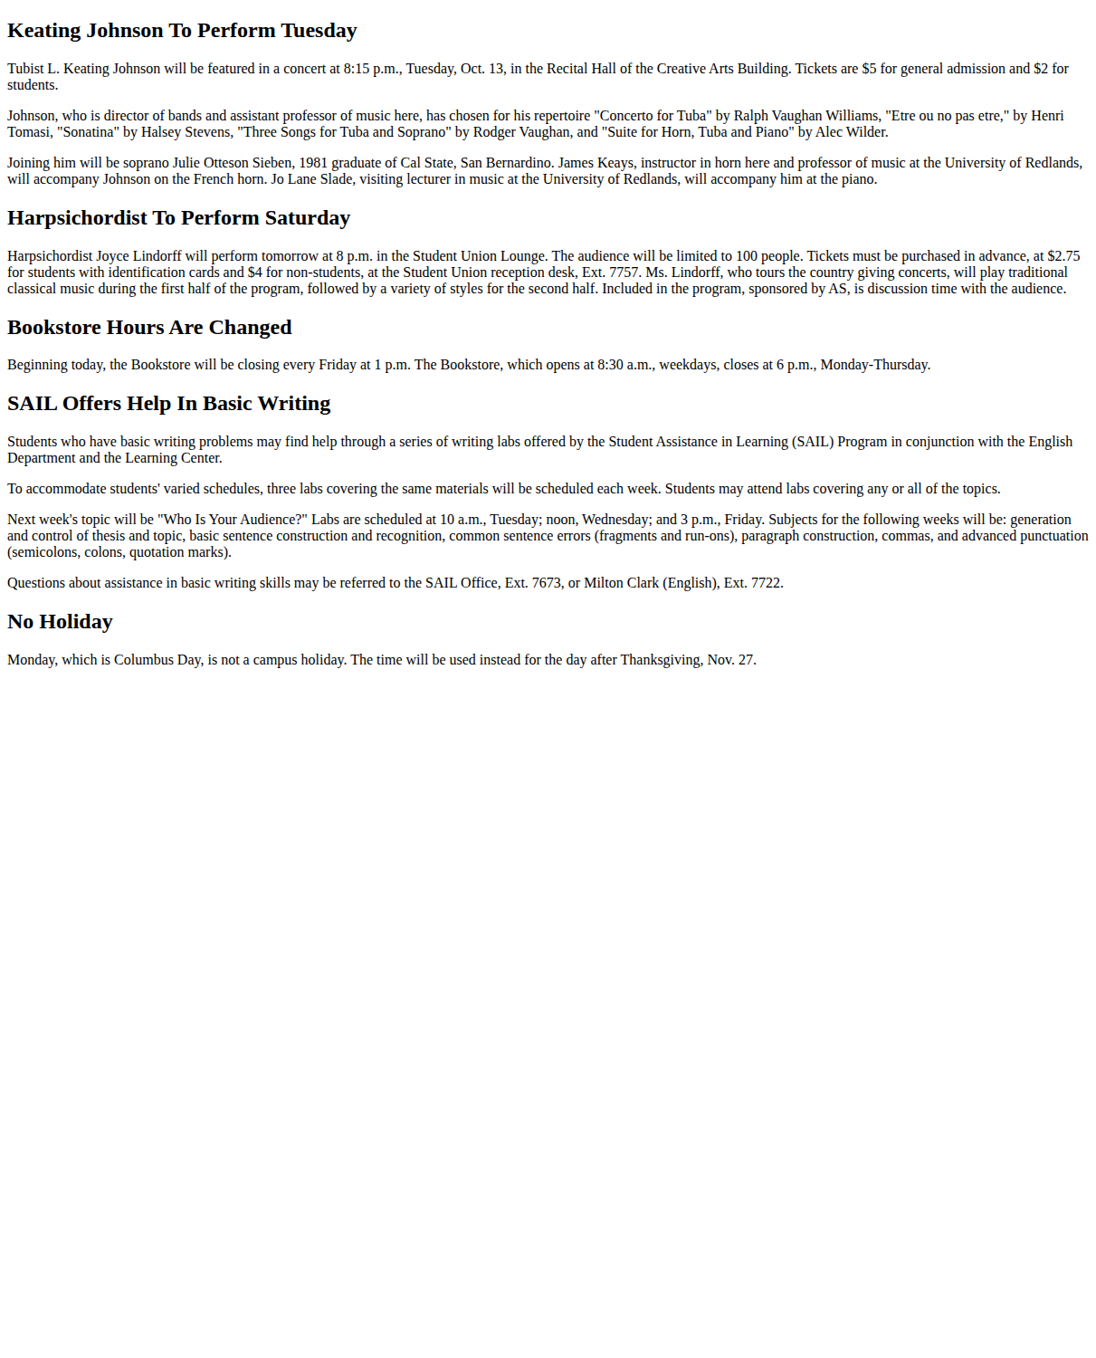Keating Johnson To Perform Tuesday
Tubist L. Keating Johnson will be featured in a concert at 8:15 p.m., Tuesday, Oct. 13, in the Recital Hall of the Creative Arts Building. Tickets are $5 for general admission and $2 for students.
Johnson, who is director of bands and assistant professor of music here, has chosen for his repertoire "Concerto for Tuba" by Ralph Vaughan Williams, "Etre ou no pas etre," by Henri Tomasi, "Sonatina" by Halsey Stevens, "Three Songs for Tuba and Soprano" by Rodger Vaughan, and "Suite for Horn, Tuba and Piano" by Alec Wilder.
Joining him will be soprano Julie Otteson Sieben, 1981 graduate of Cal State, San Bernardino. James Keays, instructor in horn here and professor of music at the University of Redlands, will accompany Johnson on the French horn. Jo Lane Slade, visiting lecturer in music at the University of Redlands, will accompany him at the piano.
Harpsichordist To Perform Saturday
Harpsichordist Joyce Lindorff will perform tomorrow at 8 p.m. in the Student Union Lounge. The audience will be limited to 100 people. Tickets must be purchased in advance, at $2.75 for students with identification cards and $4 for non-students, at the Student Union reception desk, Ext. 7757. Ms. Lindorff, who tours the country giving concerts, will play traditional classical music during the first half of the program, followed by a variety of styles for the second half. Included in the program, sponsored by AS, is discussion time with the audience.
Bookstore Hours Are Changed
Beginning today, the Bookstore will be closing every Friday at 1 p.m. The Bookstore, which opens at 8:30 a.m., weekdays, closes at 6 p.m., Monday-Thursday.
SAIL Offers Help In Basic Writing
Students who have basic writing problems may find help through a series of writing labs offered by the Student Assistance in Learning (SAIL) Program in conjunction with the English Department and the Learning Center.
To accommodate students' varied schedules, three labs covering the same materials will be scheduled each week. Students may attend labs covering any or all of the topics.
Next week's topic will be "Who Is Your Audience?" Labs are scheduled at 10 a.m., Tuesday; noon, Wednesday; and 3 p.m., Friday. Subjects for the following weeks will be: generation and control of thesis and topic, basic sentence construction and recognition, common sentence errors (fragments and run-ons), paragraph construction, commas, and advanced punctuation (semicolons, colons, quotation marks).
Questions about assistance in basic writing skills may be referred to the SAIL Office, Ext. 7673, or Milton Clark (English), Ext. 7722.
No Holiday
Monday, which is Columbus Day, is not a campus holiday. The time will be used instead for the day after Thanksgiving, Nov. 27.